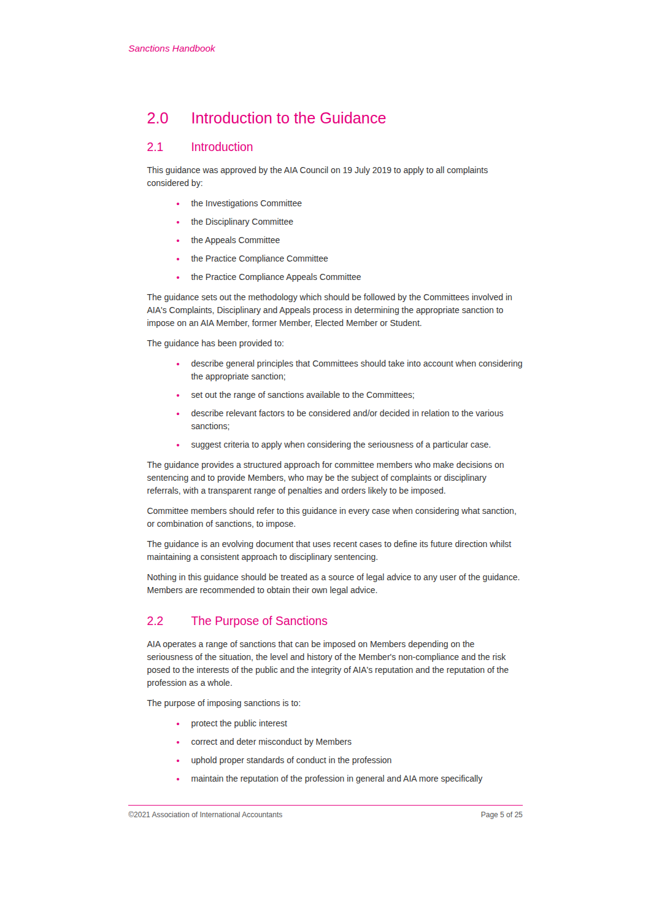Sanctions Handbook
2.0 Introduction to the Guidance
2.1 Introduction
This guidance was approved by the AIA Council on 19 July 2019 to apply to all complaints considered by:
the Investigations Committee
the Disciplinary Committee
the Appeals Committee
the Practice Compliance Committee
the Practice Compliance Appeals Committee
The guidance sets out the methodology which should be followed by the Committees involved in AIA's Complaints, Disciplinary and Appeals process in determining the appropriate sanction to impose on an AIA Member, former Member, Elected Member or Student.
The guidance has been provided to:
describe general principles that Committees should take into account when considering the appropriate sanction;
set out the range of sanctions available to the Committees;
describe relevant factors to be considered and/or decided in relation to the various sanctions;
suggest criteria to apply when considering the seriousness of a particular case.
The guidance provides a structured approach for committee members who make decisions on sentencing and to provide Members, who may be the subject of complaints or disciplinary referrals, with a transparent range of penalties and orders likely to be imposed.
Committee members should refer to this guidance in every case when considering what sanction, or combination of sanctions, to impose.
The guidance is an evolving document that uses recent cases to define its future direction whilst maintaining a consistent approach to disciplinary sentencing.
Nothing in this guidance should be treated as a source of legal advice to any user of the guidance. Members are recommended to obtain their own legal advice.
2.2 The Purpose of Sanctions
AIA operates a range of sanctions that can be imposed on Members depending on the seriousness of the situation, the level and history of the Member's non-compliance and the risk posed to the interests of the public and the integrity of AIA's reputation and the reputation of the profession as a whole.
The purpose of imposing sanctions is to:
protect the public interest
correct and deter misconduct by Members
uphold proper standards of conduct in the profession
maintain the reputation of the profession in general and AIA more specifically
©2021 Association of International Accountants Page 5 of 25